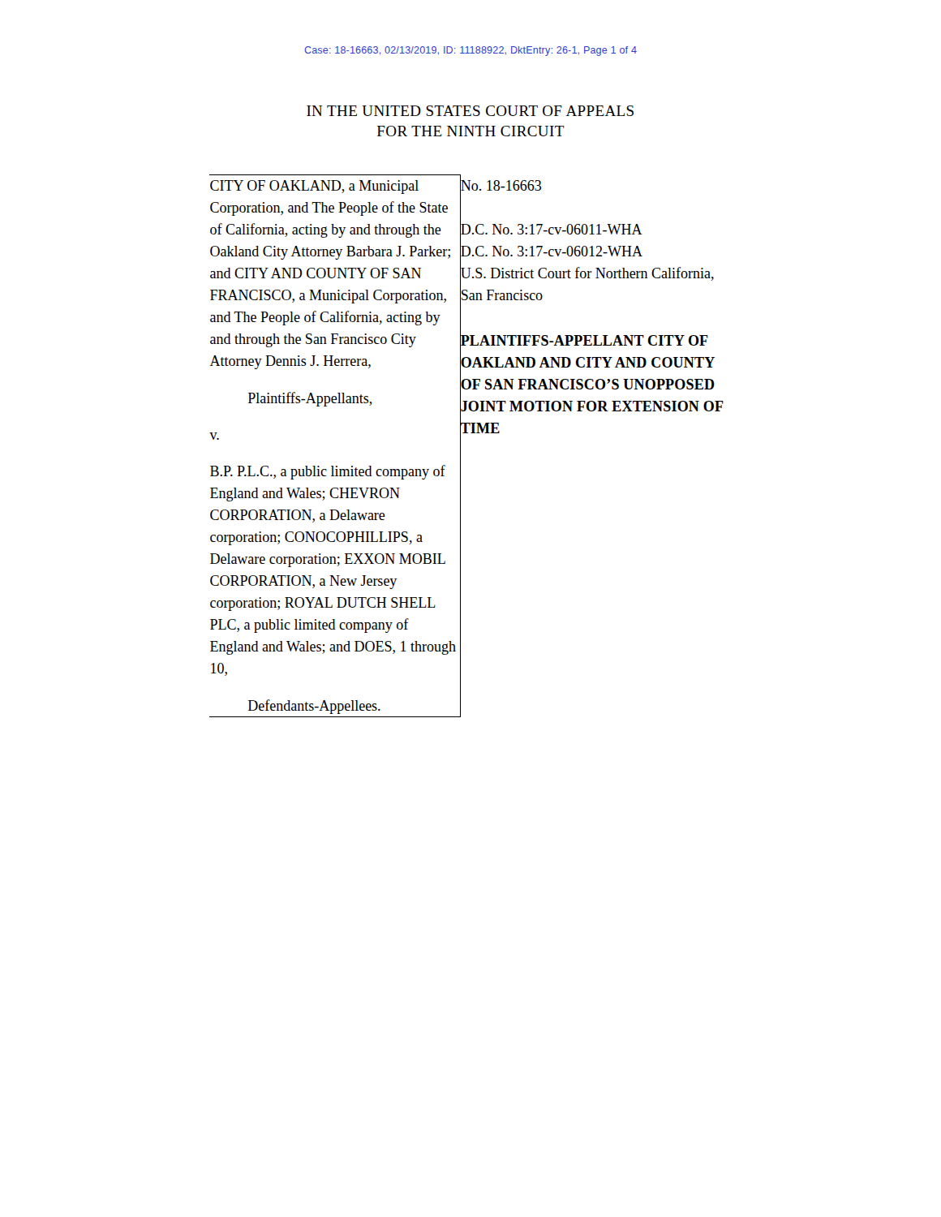Case: 18-16663, 02/13/2019, ID: 11188922, DktEntry: 26-1, Page 1 of 4
IN THE UNITED STATES COURT OF APPEALS
FOR THE NINTH CIRCUIT
| CITY OF OAKLAND, a Municipal Corporation, and The People of the State of California, acting by and through the Oakland City Attorney Barbara J. Parker; and CITY AND COUNTY OF SAN FRANCISCO, a Municipal Corporation, and The People of California, acting by and through the San Francisco City Attorney Dennis J. Herrera, Plaintiffs-Appellants, v. B.P. P.L.C., a public limited company of England and Wales; CHEVRON CORPORATION, a Delaware corporation; CONOCOPHILLIPS, a Delaware corporation; EXXON MOBIL CORPORATION, a New Jersey corporation; ROYAL DUTCH SHELL PLC, a public limited company of England and Wales; and DOES, 1 through 10, Defendants-Appellees. | No. 18-16663 D.C. No. 3:17-cv-06011-WHA D.C. No. 3:17-cv-06012-WHA U.S. District Court for Northern California, San Francisco PLAINTIFFS-APPELLANT CITY OF OAKLAND AND CITY AND COUNTY OF SAN FRANCISCO’S UNOPPOSED JOINT MOTION FOR EXTENSION OF TIME |